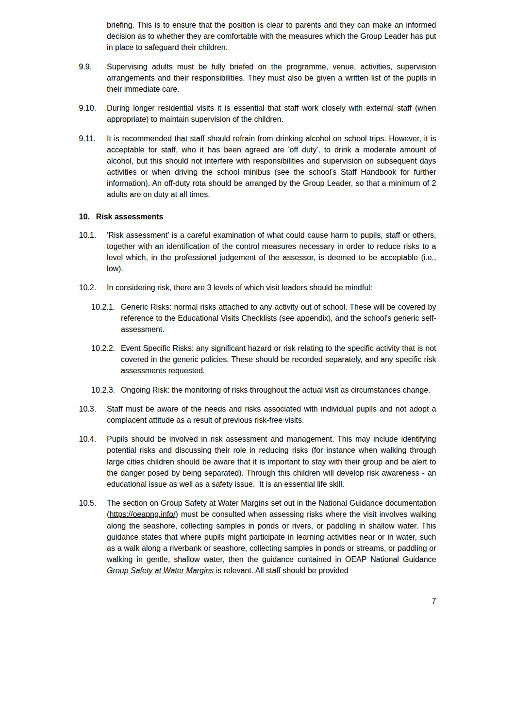briefing. This is to ensure that the position is clear to parents and they can make an informed decision as to whether they are comfortable with the measures which the Group Leader has put in place to safeguard their children.
9.9. Supervising adults must be fully briefed on the programme, venue, activities, supervision arrangements and their responsibilities. They must also be given a written list of the pupils in their immediate care.
9.10. During longer residential visits it is essential that staff work closely with external staff (when appropriate) to maintain supervision of the children.
9.11. It is recommended that staff should refrain from drinking alcohol on school trips. However, it is acceptable for staff, who it has been agreed are 'off duty', to drink a moderate amount of alcohol, but this should not interfere with responsibilities and supervision on subsequent days activities or when driving the school minibus (see the school's Staff Handbook for further information). An off-duty rota should be arranged by the Group Leader, so that a minimum of 2 adults are on duty at all times.
10. Risk assessments
10.1. 'Risk assessment' is a careful examination of what could cause harm to pupils, staff or others, together with an identification of the control measures necessary in order to reduce risks to a level which, in the professional judgement of the assessor, is deemed to be acceptable (i.e., low).
10.2. In considering risk, there are 3 levels of which visit leaders should be mindful:
10.2.1. Generic Risks: normal risks attached to any activity out of school. These will be covered by reference to the Educational Visits Checklists (see appendix), and the school's generic self-assessment.
10.2.2. Event Specific Risks: any significant hazard or risk relating to the specific activity that is not covered in the generic policies. These should be recorded separately, and any specific risk assessments requested.
10.2.3. Ongoing Risk: the monitoring of risks throughout the actual visit as circumstances change.
10.3. Staff must be aware of the needs and risks associated with individual pupils and not adopt a complacent attitude as a result of previous risk-free visits.
10.4. Pupils should be involved in risk assessment and management. This may include identifying potential risks and discussing their role in reducing risks (for instance when walking through large cities children should be aware that it is important to stay with their group and be alert to the danger posed by being separated). Through this children will develop risk awareness - an educational issue as well as a safety issue. It is an essential life skill.
10.5. The section on Group Safety at Water Margins set out in the National Guidance documentation (https://oeapng.info/) must be consulted when assessing risks where the visit involves walking along the seashore, collecting samples in ponds or rivers, or paddling in shallow water. This guidance states that where pupils might participate in learning activities near or in water, such as a walk along a riverbank or seashore, collecting samples in ponds or streams, or paddling or walking in gentle, shallow water, then the guidance contained in OEAP National Guidance Group Safety at Water Margins is relevant. All staff should be provided
7